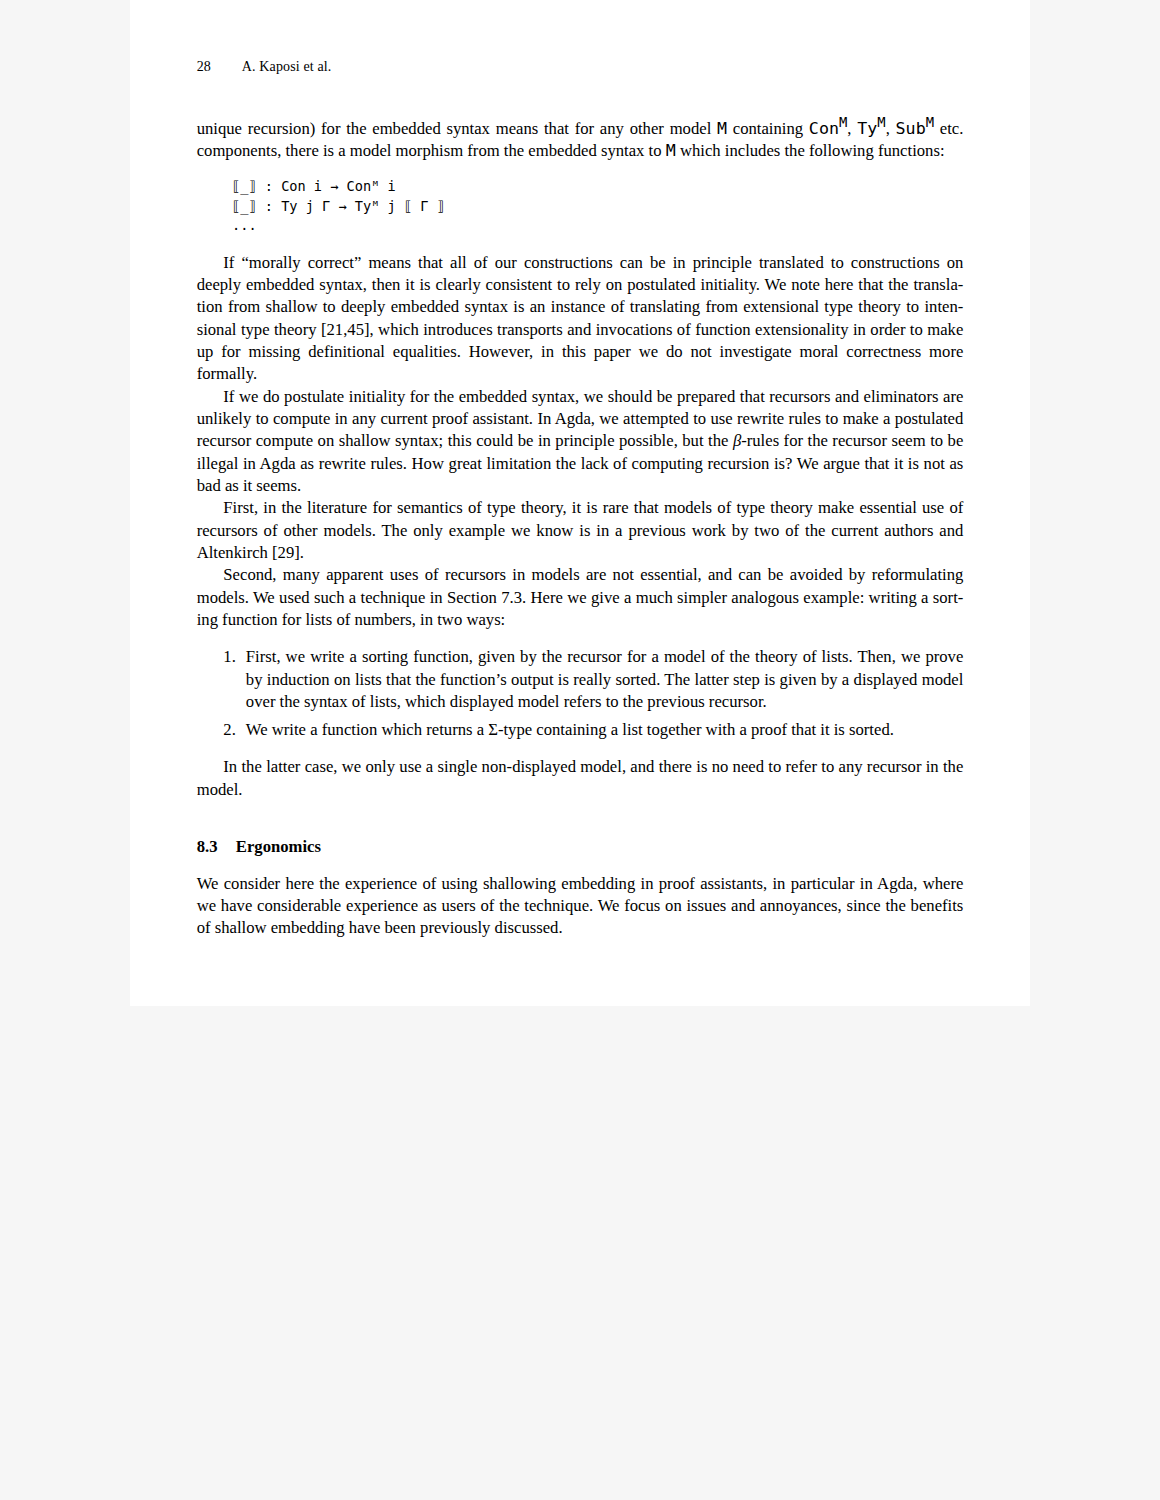28 A. Kaposi et al.
unique recursion) for the embedded syntax means that for any other model M containing ConM, TyM, SubM etc. components, there is a model morphism from the embedded syntax to M which includes the following functions:
⟦_⟧ : Con i → Conᴹ i
⟦_⟧ : Ty j Γ → Tyᴹ j ⟦ Γ ⟧
...
If “morally correct” means that all of our constructions can be in principle translated to constructions on deeply embedded syntax, then it is clearly consistent to rely on postulated initiality. We note here that the translation from shallow to deeply embedded syntax is an instance of translating from extensional type theory to intensional type theory [21,45], which introduces transports and invocations of function extensionality in order to make up for missing definitional equalities. However, in this paper we do not investigate moral correctness more formally.
If we do postulate initiality for the embedded syntax, we should be prepared that recursors and eliminators are unlikely to compute in any current proof assistant. In Agda, we attempted to use rewrite rules to make a postulated recursor compute on shallow syntax; this could be in principle possible, but the β-rules for the recursor seem to be illegal in Agda as rewrite rules. How great limitation the lack of computing recursion is? We argue that it is not as bad as it seems.
First, in the literature for semantics of type theory, it is rare that models of type theory make essential use of recursors of other models. The only example we know is in a previous work by two of the current authors and Altenkirch [29].
Second, many apparent uses of recursors in models are not essential, and can be avoided by reformulating models. We used such a technique in Section 7.3. Here we give a much simpler analogous example: writing a sorting function for lists of numbers, in two ways:
First, we write a sorting function, given by the recursor for a model of the theory of lists. Then, we prove by induction on lists that the function’s output is really sorted. The latter step is given by a displayed model over the syntax of lists, which displayed model refers to the previous recursor.
We write a function which returns a Σ-type containing a list together with a proof that it is sorted.
In the latter case, we only use a single non-displayed model, and there is no need to refer to any recursor in the model.
8.3 Ergonomics
We consider here the experience of using shallowing embedding in proof assistants, in particular in Agda, where we have considerable experience as users of the technique. We focus on issues and annoyances, since the benefits of shallow embedding have been previously discussed.